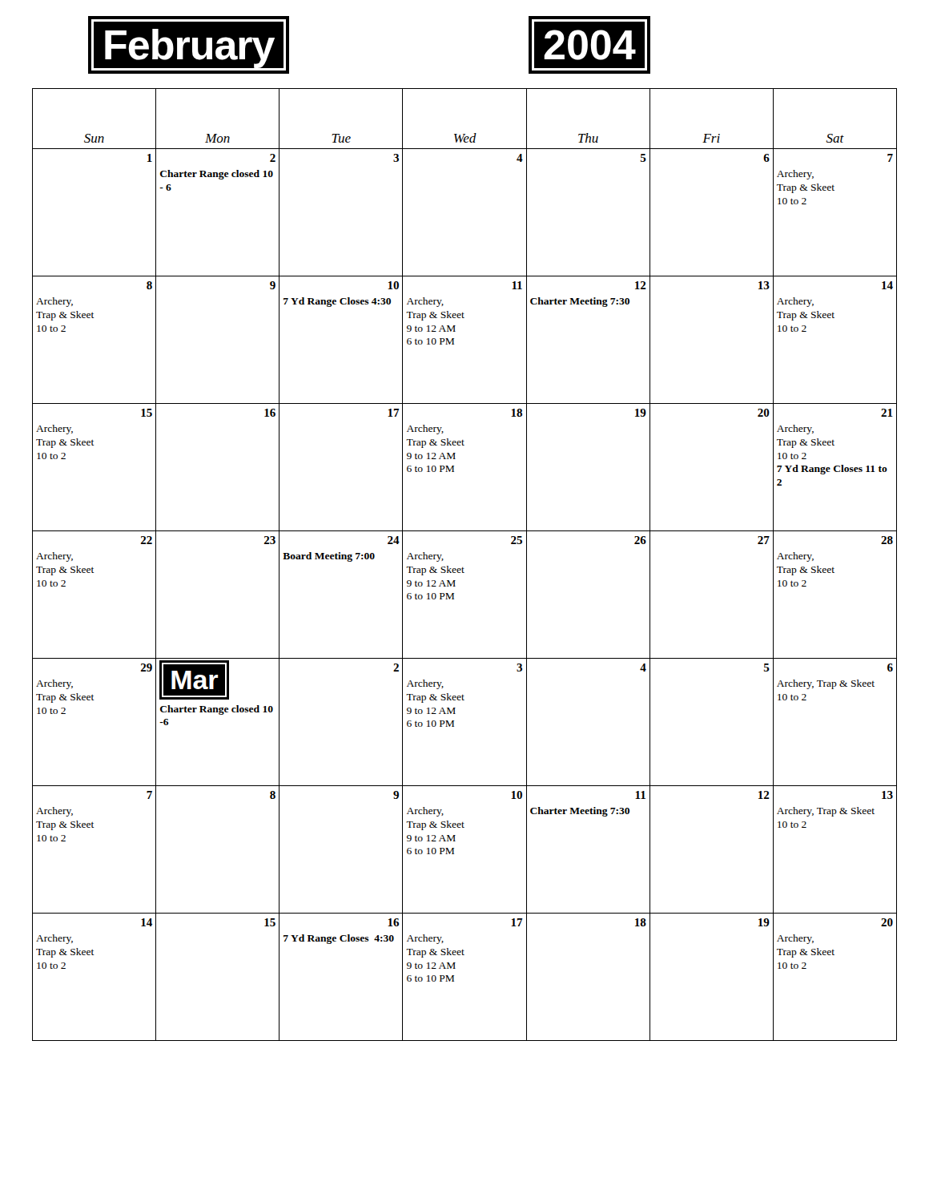February
2004
| Sun | Mon | Tue | Wed | Thu | Fri | Sat |
| --- | --- | --- | --- | --- | --- | --- |
| 1 | 2 Charter Range closed 10 - 6 | 3 | 4 | 5 | 6 | 7 Archery, Trap & Skeet 10 to 2 |
| 8 Archery, Trap & Skeet 10 to 2 | 9 | 10 7 Yd Range Closes 4:30 | 11 Archery, Trap & Skeet 9 to 12 AM 6 to 10 PM | 12 Charter Meeting 7:30 | 13 | 14 Archery, Trap & Skeet 10 to 2 |
| 15 Archery, Trap & Skeet 10 to 2 | 16 | 17 | 18 Archery, Trap & Skeet 9 to 12 AM 6 to 10 PM | 19 | 20 | 21 Archery, Trap & Skeet 10 to 2 7 Yd Range Closes 11 to 2 |
| 22 Archery, Trap & Skeet 10 to 2 | 23 | 24 Board Meeting 7:00 | 25 Archery, Trap & Skeet 9 to 12 AM 6 to 10 PM | 26 | 27 | 28 Archery, Trap & Skeet 10 to 2 |
| 29 Archery, Trap & Skeet 10 to 2 | Mar Charter Range closed 10 -6 | 2 | 3 Archery, Trap & Skeet 9 to 12 AM 6 to 10 PM | 4 | 5 | 6 Archery, Trap & Skeet 10 to 2 |
| 7 Archery, Trap & Skeet 10 to 2 | 8 | 9 | 10 Archery, Trap & Skeet 9 to 12 AM 6 to 10 PM | 11 Charter Meeting 7:30 | 12 | 13 Archery, Trap & Skeet 10 to 2 |
| 14 Archery, Trap & Skeet 10 to 2 | 15 | 16 7 Yd Range Closes 4:30 | 17 Archery, Trap & Skeet 9 to 12 AM 6 to 10 PM | 18 | 19 | 20 Archery, Trap & Skeet 10 to 2 |